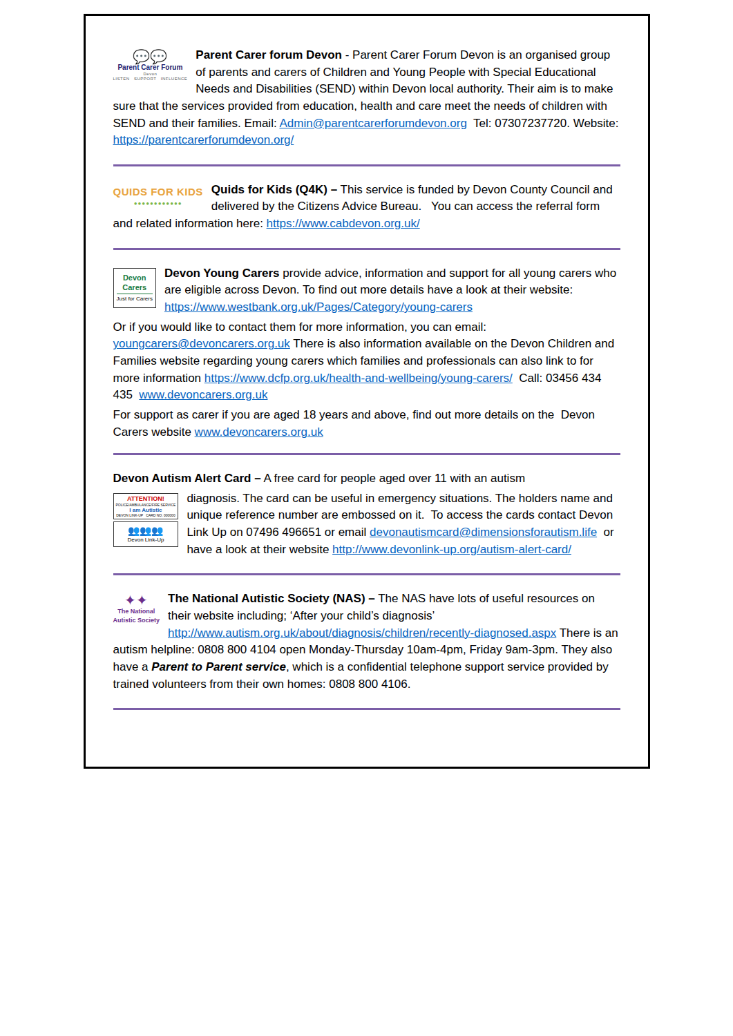💬💬
Parent Carer Forum
Devon
LISTEN SUPPORT INFLUENCE
Parent Carer forum Devon - Parent Carer Forum Devon is an organised group of parents and carers of Children and Young People with Special Educational Needs and Disabilities (SEND) within Devon local authority. Their aim is to make sure that the services provided from education, health and care meet the needs of children with SEND and their families. Email: Admin@parentcarerforumdevon.org Tel: 07307237720. Website: https://parentcarerforumdevon.org/
QUIDS FOR KIDS
●●●●●●●●●●●●
Quids for Kids (Q4K) – This service is funded by Devon County Council and delivered by the Citizens Advice Bureau. You can access the referral form and related information here: https://www.cabdevon.org.uk/
Devon
Carers
Just for Carers
Devon Young Carers provide advice, information and support for all young carers who are eligible across Devon. To find out more details have a look at their website: https://www.westbank.org.uk/Pages/Category/young-carers
Or if you would like to contact them for more information, you can email: youngcarers@devoncarers.org.uk There is also information available on the Devon Children and Families website regarding young carers which families and professionals can also link to for more information https://www.dcfp.org.uk/health-and-wellbeing/young-carers/ Call: 03456 434 435 www.devoncarers.org.uk
For support as carer if you are aged 18 years and above, find out more details on the Devon Carers website www.devoncarers.org.uk
Devon Autism Alert Card – A free card for people aged over 11 with an autism
ATTENTION!
POLICE/AMBULANCE/FIRE SERVICE
I am Autistic
DEVON LINK-UP CARD NO. 000000
👥👥👥
Devon Link-Up
diagnosis. The card can be useful in emergency situations. The holders name and unique reference number are embossed on it. To access the cards contact Devon Link Up on 07496 496651 or email devonautismcard@dimensionsforautism.life or have a look at their website http://www.devonlink-up.org/autism-alert-card/
✦✦
The National
Autistic Society
The National Autistic Society (NAS) – The NAS have lots of useful resources on their website including; ‘After your child’s diagnosis’ http://www.autism.org.uk/about/diagnosis/children/recently-diagnosed.aspx There is an autism helpline: 0808 800 4104 open Monday-Thursday 10am-4pm, Friday 9am-3pm. They also have a Parent to Parent service, which is a confidential telephone support service provided by trained volunteers from their own homes: 0808 800 4106.